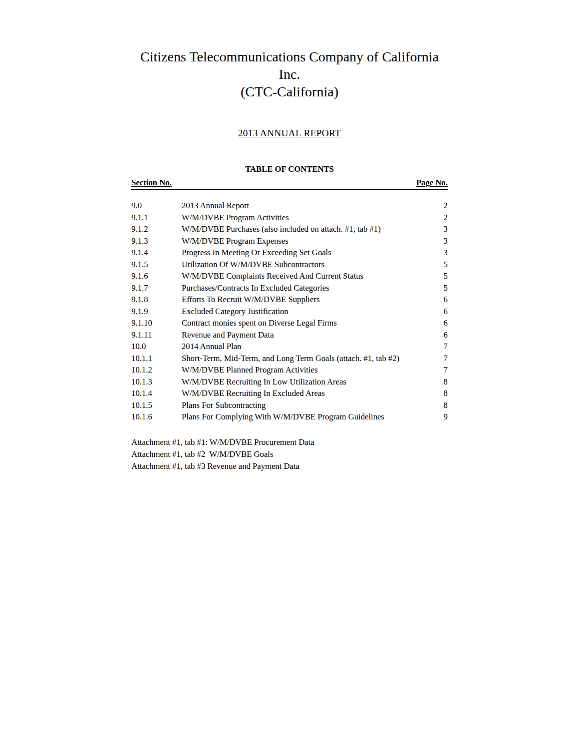Citizens Telecommunications Company of California Inc.
(CTC-California)
2013 ANNUAL REPORT
TABLE OF CONTENTS
Section No. Page No.
| 9.0 | 2013 Annual Report | 2 |
| 9.1.1 | W/M/DVBE Program Activities | 2 |
| 9.1.2 | W/M/DVBE Purchases (also included on attach. #1, tab #1) | 3 |
| 9.1.3 | W/M/DVBE Program Expenses | 3 |
| 9.1.4 | Progress In Meeting Or Exceeding Set Goals | 3 |
| 9.1.5 | Utilization Of W/M/DVBE Subcontractors | 5 |
| 9.1.6 | W/M/DVBE Complaints Received And Current Status | 5 |
| 9.1.7 | Purchases/Contracts In Excluded Categories | 5 |
| 9.1.8 | Efforts To Recruit W/M/DVBE Suppliers | 6 |
| 9.1.9 | Excluded Category Justification | 6 |
| 9.1.10 | Contract monies spent on Diverse Legal Firms | 6 |
| 9.1.11 | Revenue and Payment Data | 6 |
| 10.0 | 2014 Annual Plan | 7 |
| 10.1.1 | Short-Term, Mid-Term, and Long Term Goals (attach. #1, tab #2) | 7 |
| 10.1.2 | W/M/DVBE Planned Program Activities | 7 |
| 10.1.3 | W/M/DVBE Recruiting In Low Utilization Areas | 8 |
| 10.1.4 | W/M/DVBE Recruiting In Excluded Areas | 8 |
| 10.1.5 | Plans For Subcontracting | 8 |
| 10.1.6 | Plans For Complying With W/M/DVBE Program Guidelines | 9 |
Attachment #1, tab #1: W/M/DVBE Procurement Data
Attachment #1, tab #2 W/M/DVBE Goals
Attachment #1, tab #3 Revenue and Payment Data